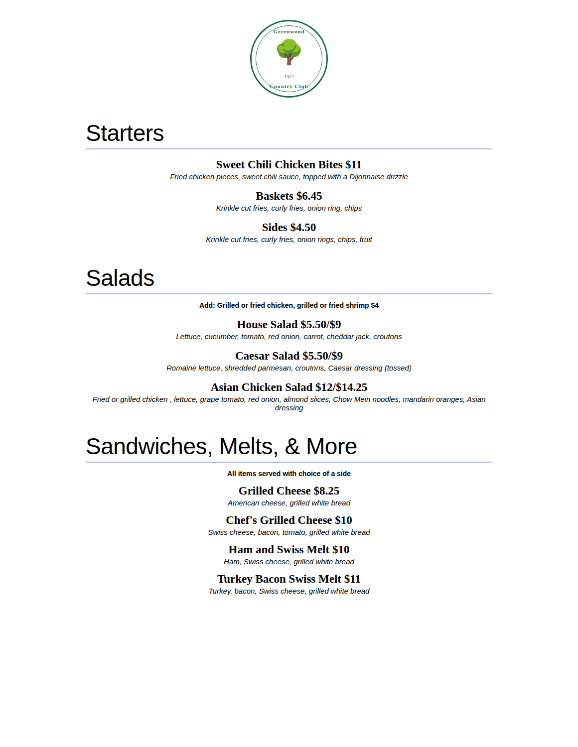Greenwood
🌳
1927
Country Club
Starters
Sweet Chili Chicken Bites $11
Fried chicken pieces, sweet chili sauce, topped with a Dijonnaise drizzle
Baskets $6.45
Krinkle cut fries, curly fries, onion ring, chips
Sides $4.50
Krinkle cut fries, curly fries, onion rings, chips, fruit
Salads
Add: Grilled or fried chicken, grilled or fried shrimp $4
House Salad $5.50/$9
Lettuce, cucumber, tomato, red onion, carrot, cheddar jack, croutons
Caesar Salad $5.50/$9
Romaine lettuce, shredded parmesan, croutons, Caesar dressing (tossed)
Asian Chicken Salad $12/$14.25
Fried or grilled chicken , lettuce, grape tomato, red onion, almond slices, Chow Mein noodles, mandarin oranges, Asian dressing
Sandwiches, Melts, & More
All items served with choice of a side
Grilled Cheese $8.25
American cheese, grilled white bread
Chef's Grilled Cheese $10
Swiss cheese, bacon, tomato, grilled white bread
Ham and Swiss Melt $10
Ham, Swiss cheese, grilled white bread
Turkey Bacon Swiss Melt $11
Turkey, bacon, Swiss cheese, grilled white bread